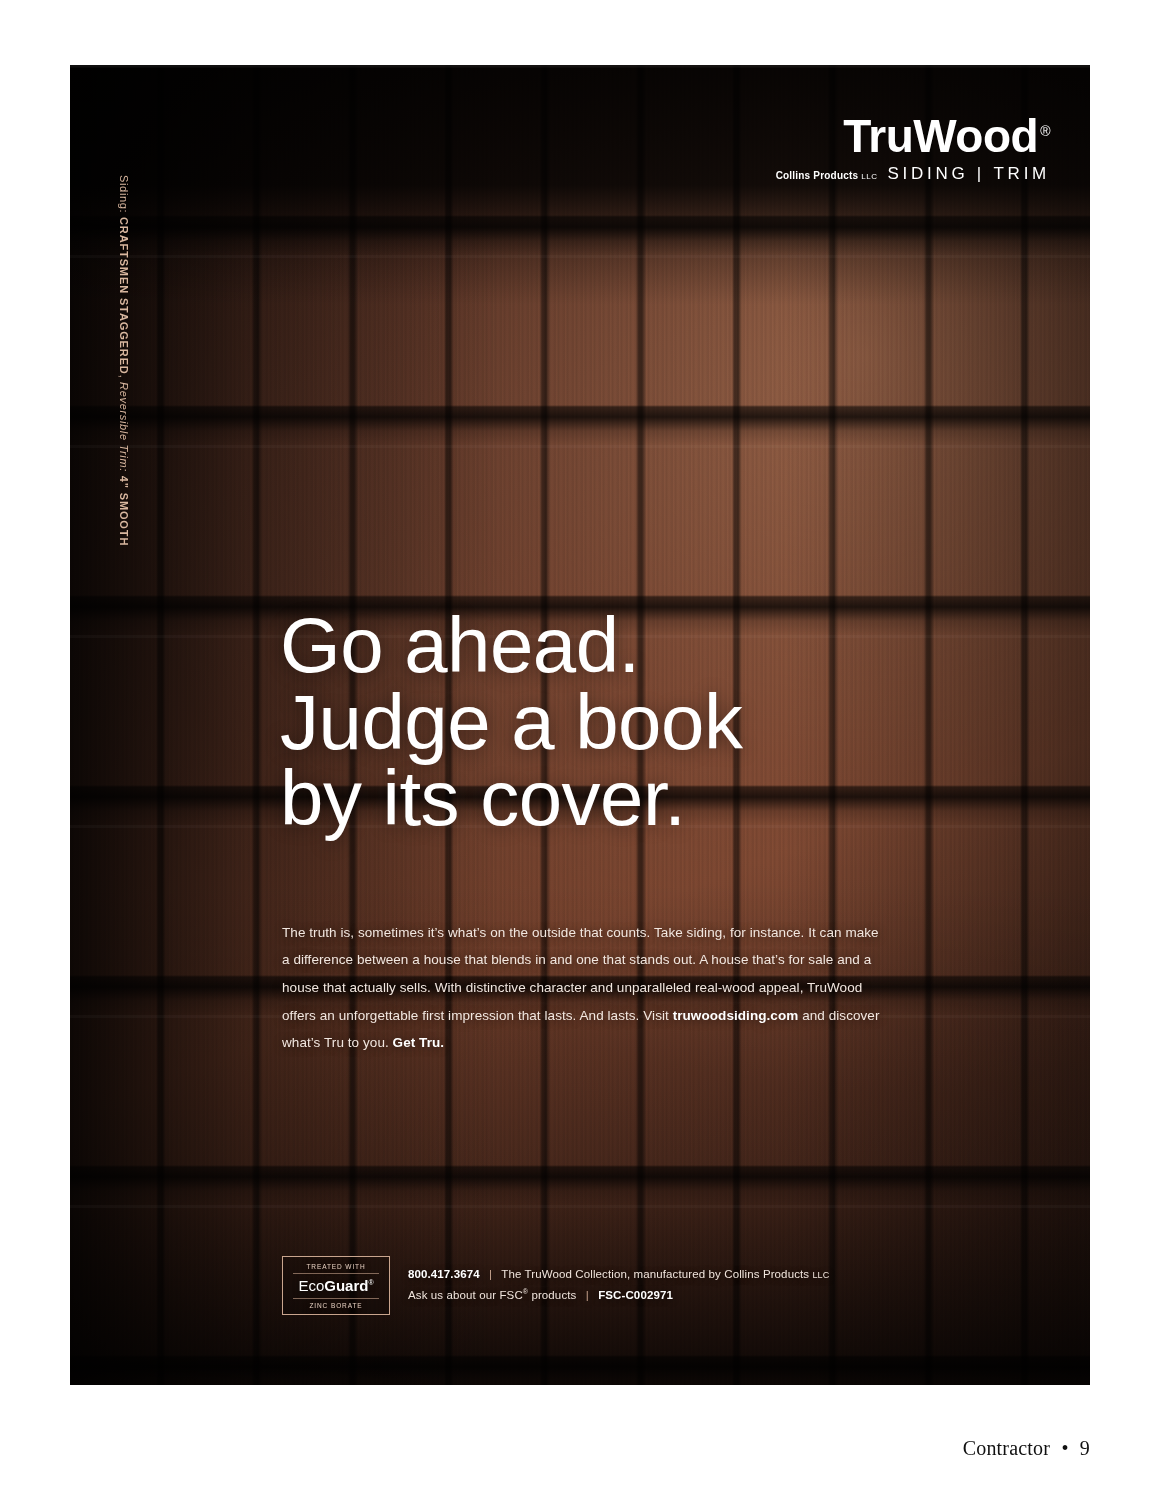Siding: CRAFTSMEN STAGGERED, Reversible Trim: 4" SMOOTH
TruWood®
Collins Products LLC SIDING | TRIM
Go ahead.
Judge a book
by its cover.
The truth is, sometimes it’s what’s on the outside that counts. Take siding, for instance. It can make a difference between a house that blends in and one that stands out. A house that’s for sale and a house that actually sells. With distinctive character and unparalleled real-wood appeal, TruWood offers an unforgettable first impression that lasts. And lasts. Visit truwoodsiding.com and discover what’s Tru to you. Get Tru.
TREATED WITH
EcoGuard®
ZINC BORATE
800.417.3674 | The TruWood Collection, manufactured by Collins Products LLC
Ask us about our FSC® products | FSC-C002971
Contractor • 9